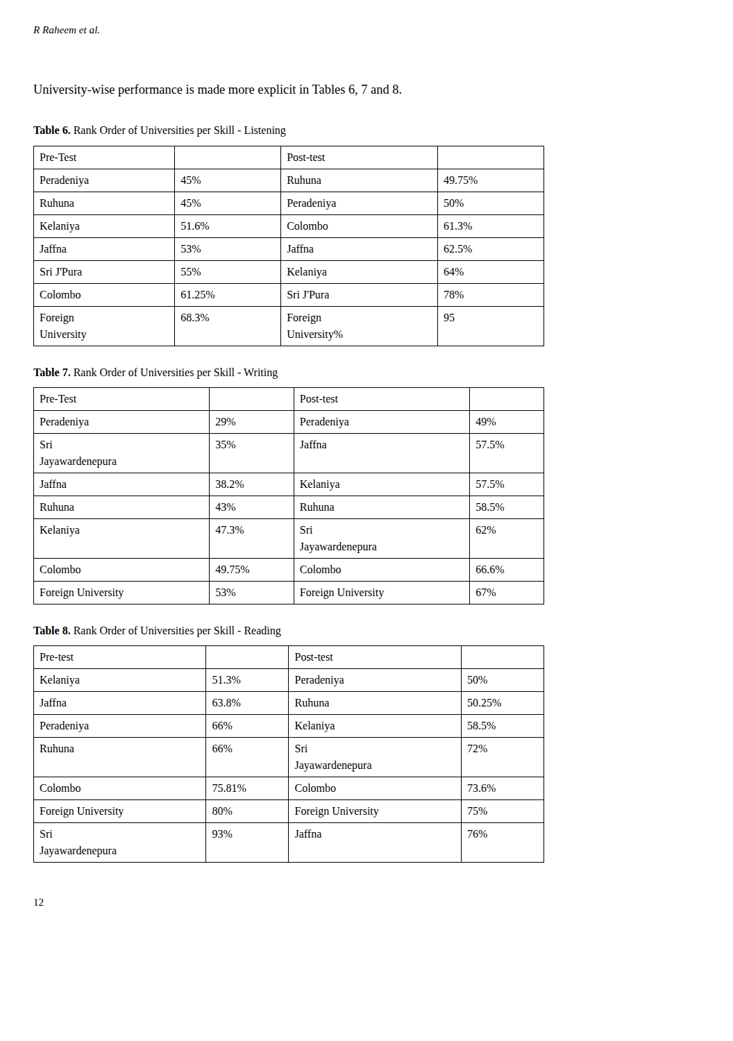R Raheem et al.
University-wise performance is made more explicit in Tables 6, 7 and 8.
Table 6. Rank Order of Universities per Skill - Listening
| Pre-Test | | Post-test | |
| Peradeniya | 45% | Ruhuna | 49.75% |
| Ruhuna | 45% | Peradeniya | 50% |
| Kelaniya | 51.6% | Colombo | 61.3% |
| Jaffna | 53% | Jaffna | 62.5% |
| Sri J'Pura | 55% | Kelaniya | 64% |
| Colombo | 61.25% | Sri J'Pura | 78% |
| Foreign University | 68.3% | Foreign University% | 95 |
Table 7. Rank Order of Universities per Skill - Writing
| Pre-Test | | Post-test | |
| Peradeniya | 29% | Peradeniya | 49% |
| Sri Jayawardenepura | 35% | Jaffna | 57.5% |
| Jaffna | 38.2% | Kelaniya | 57.5% |
| Ruhuna | 43% | Ruhuna | 58.5% |
| Kelaniya | 47.3% | Sri Jayawardenepura | 62% |
| Colombo | 49.75% | Colombo | 66.6% |
| Foreign University | 53% | Foreign University | 67% |
Table 8. Rank Order of Universities per Skill - Reading
| Pre-test | | Post-test | |
| Kelaniya | 51.3% | Peradeniya | 50% |
| Jaffna | 63.8% | Ruhuna | 50.25% |
| Peradeniya | 66% | Kelaniya | 58.5% |
| Ruhuna | 66% | Sri Jayawardenepura | 72% |
| Colombo | 75.81% | Colombo | 73.6% |
| Foreign University | 80% | Foreign University | 75% |
| Sri Jayawardenepura | 93% | Jaffna | 76% |
12